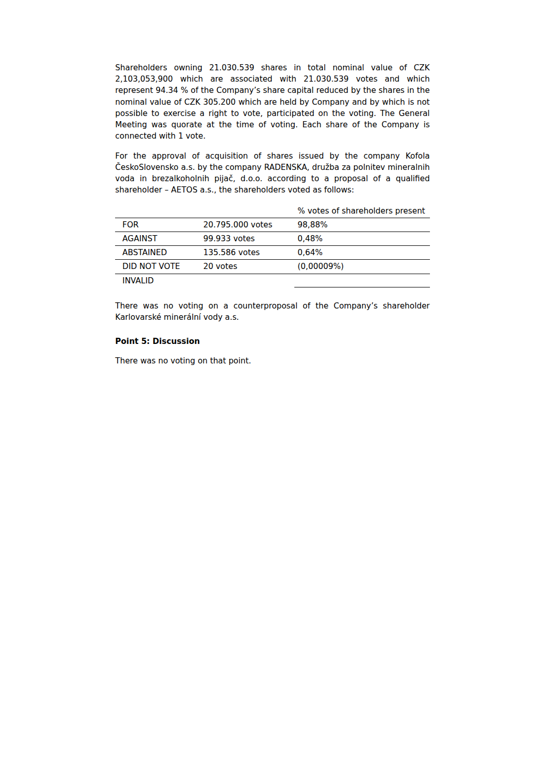Shareholders owning 21.030.539 shares in total nominal value of CZK 2,103,053,900 which are associated with 21.030.539 votes and which represent 94.34 % of the Company’s share capital reduced by the shares in the nominal value of CZK 305.200 which are held by Company and by which is not possible to exercise a right to vote, participated on the voting. The General Meeting was quorate at the time of voting. Each share of the Company is connected with 1 vote.
For the approval of acquisition of shares issued by the company Kofola ČeskoSlovensko a.s. by the company RADENSKA, družba za polnitev mineralnih voda in brezalkoholnih pijač, d.o.o. according to a proposal of a qualified shareholder – AETOS a.s., the shareholders voted as follows:
| | | % votes of shareholders present |
| FOR | 20.795.000 votes | 98,88% |
| AGAINST | 99.933 votes | 0,48% |
| ABSTAINED | 135.586 votes | 0,64% |
| DID NOT VOTE | 20 votes | (0,00009%) |
| INVALID | | |
There was no voting on a counterproposal of the Company’s shareholder Karlovarské minerální vody a.s.
Point 5: Discussion
There was no voting on that point.